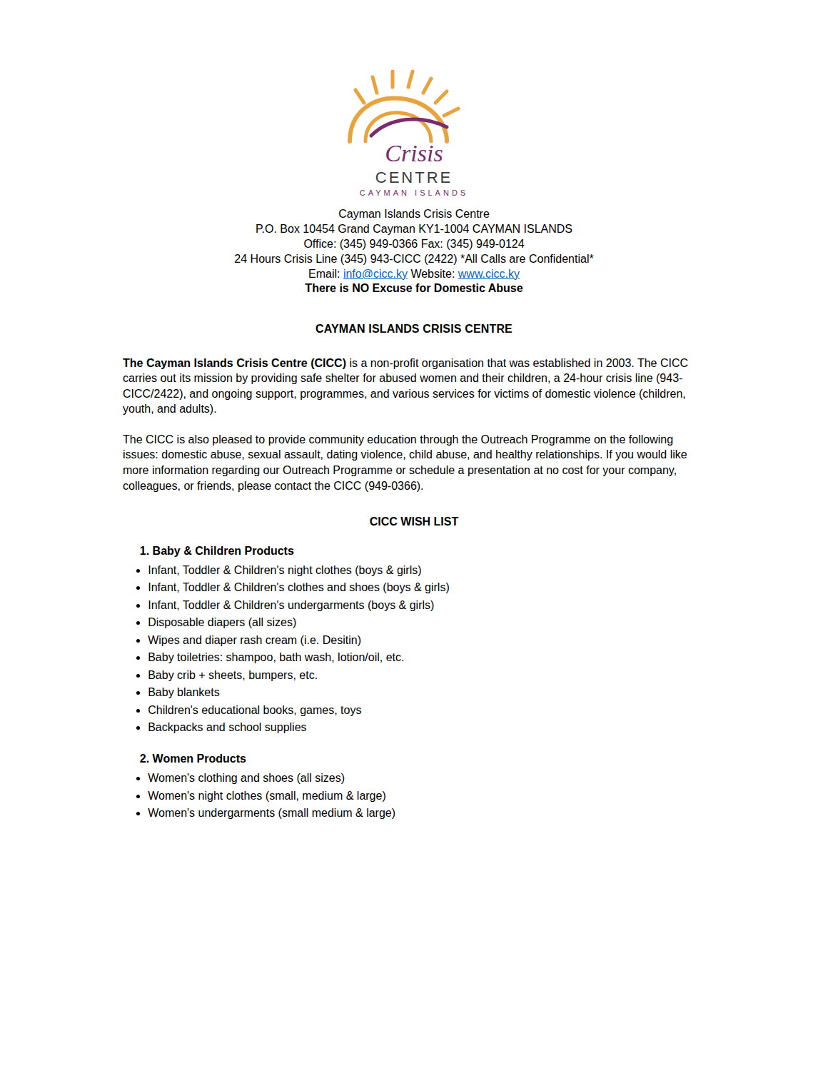Crisis CENTRE CAYMAN ISLANDS
Cayman Islands Crisis Centre
P.O. Box 10454 Grand Cayman KY1-1004 CAYMAN ISLANDS
Office: (345) 949-0366 Fax: (345) 949-0124
24 Hours Crisis Line (345) 943-CICC (2422) *All Calls are Confidential*
Email: info@cicc.ky Website: www.cicc.ky
There is NO Excuse for Domestic Abuse
CAYMAN ISLANDS CRISIS CENTRE
The Cayman Islands Crisis Centre (CICC) is a non-profit organisation that was established in 2003. The CICC carries out its mission by providing safe shelter for abused women and their children, a 24-hour crisis line (943-CICC/2422), and ongoing support, programmes, and various services for victims of domestic violence (children, youth, and adults).
The CICC is also pleased to provide community education through the Outreach Programme on the following issues: domestic abuse, sexual assault, dating violence, child abuse, and healthy relationships. If you would like more information regarding our Outreach Programme or schedule a presentation at no cost for your company, colleagues, or friends, please contact the CICC (949-0366).
CICC WISH LIST
Baby & Children Products
Infant, Toddler & Children's night clothes (boys & girls)
Infant, Toddler & Children's clothes and shoes (boys & girls)
Infant, Toddler & Children's undergarments (boys & girls)
Disposable diapers (all sizes)
Wipes and diaper rash cream (i.e. Desitin)
Baby toiletries: shampoo, bath wash, lotion/oil, etc.
Baby crib + sheets, bumpers, etc.
Baby blankets
Children's educational books, games, toys
Backpacks and school supplies
Women Products
Women's clothing and shoes (all sizes)
Women's night clothes (small, medium & large)
Women's undergarments (small medium & large)